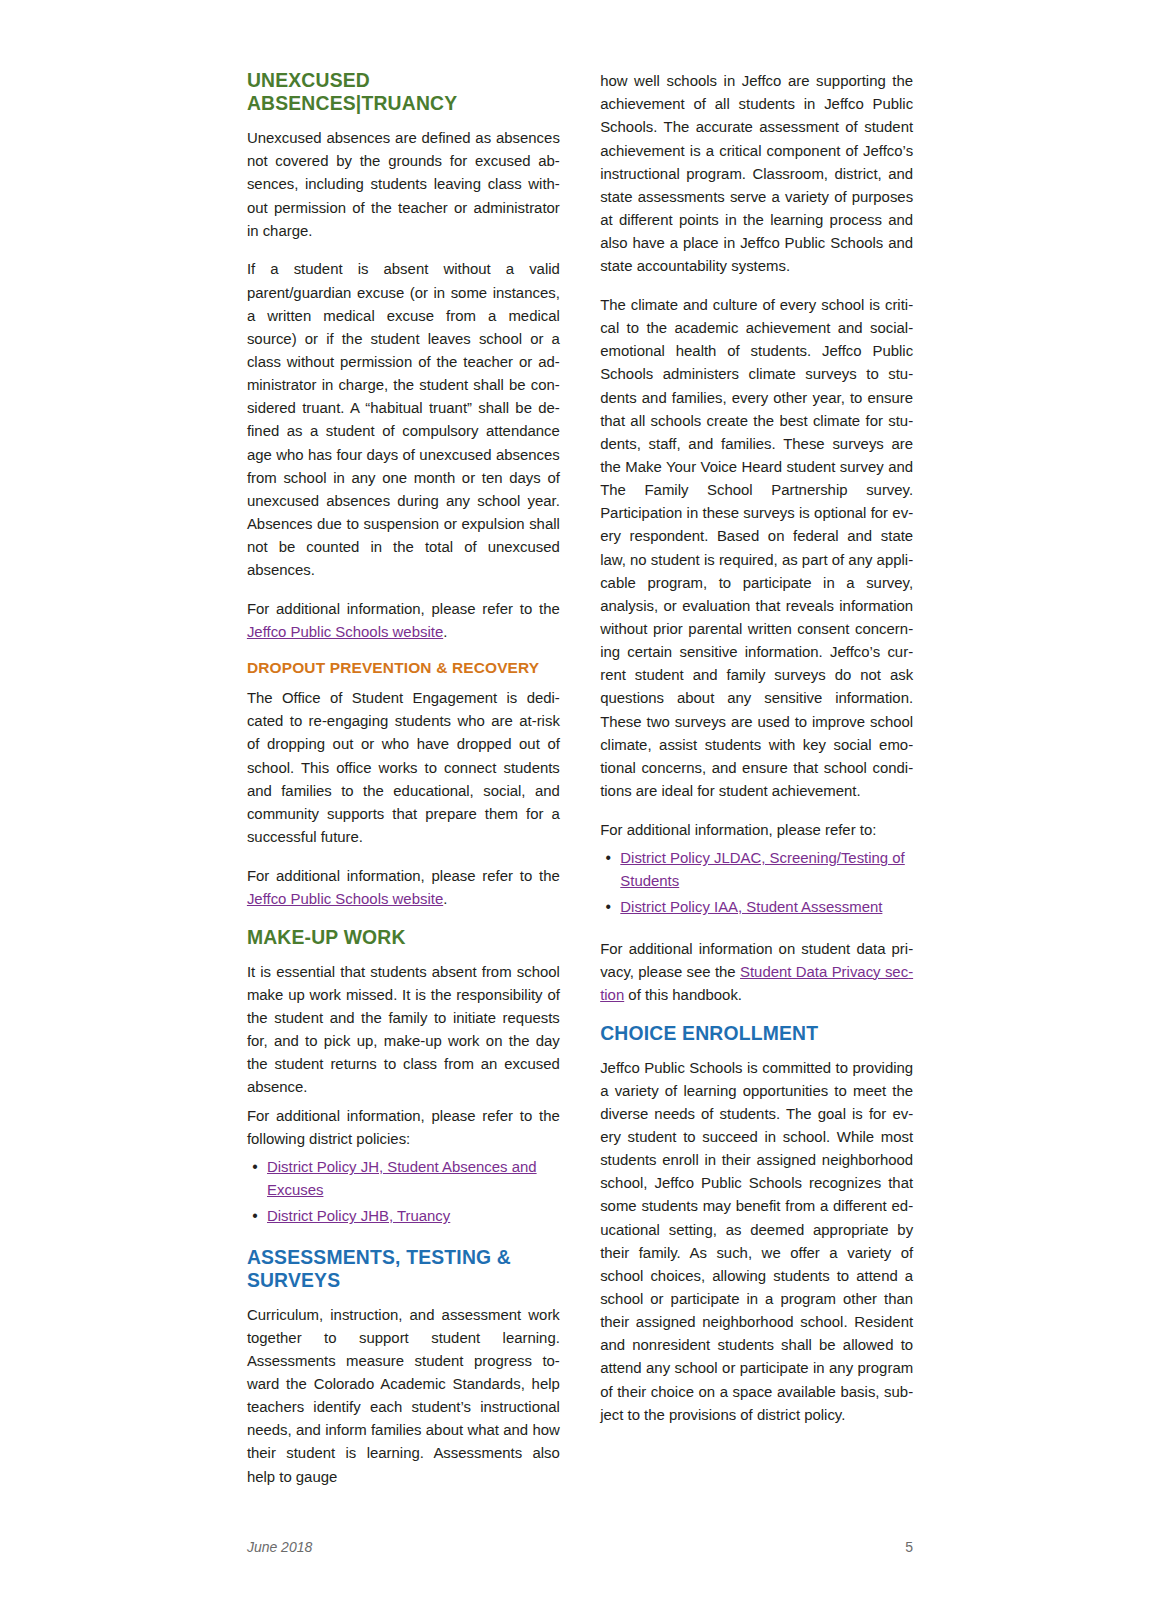UNEXCUSED ABSENCES|TRUANCY
Unexcused absences are defined as absences not covered by the grounds for excused absences, including students leaving class without permission of the teacher or administrator in charge.
If a student is absent without a valid parent/guardian excuse (or in some instances, a written medical excuse from a medical source) or if the student leaves school or a class without permission of the teacher or administrator in charge, the student shall be considered truant. A “habitual truant” shall be defined as a student of compulsory attendance age who has four days of unexcused absences from school in any one month or ten days of unexcused absences during any school year. Absences due to suspension or expulsion shall not be counted in the total of unexcused absences.
For additional information, please refer to the Jeffco Public Schools website.
DROPOUT PREVENTION & RECOVERY
The Office of Student Engagement is dedicated to re-engaging students who are at-risk of dropping out or who have dropped out of school. This office works to connect students and families to the educational, social, and community supports that prepare them for a successful future.
For additional information, please refer to the Jeffco Public Schools website.
MAKE-UP WORK
It is essential that students absent from school make up work missed. It is the responsibility of the student and the family to initiate requests for, and to pick up, make-up work on the day the student returns to class from an excused absence.
For additional information, please refer to the following district policies:
District Policy JH, Student Absences and Excuses
District Policy JHB, Truancy
ASSESSMENTS, TESTING & SURVEYS
Curriculum, instruction, and assessment work together to support student learning. Assessments measure student progress toward the Colorado Academic Standards, help teachers identify each student’s instructional needs, and inform families about what and how their student is learning. Assessments also help to gauge
how well schools in Jeffco are supporting the achievement of all students in Jeffco Public Schools. The accurate assessment of student achievement is a critical component of Jeffco’s instructional program. Classroom, district, and state assessments serve a variety of purposes at different points in the learning process and also have a place in Jeffco Public Schools and state accountability systems.
The climate and culture of every school is critical to the academic achievement and social-emotional health of students. Jeffco Public Schools administers climate surveys to students and families, every other year, to ensure that all schools create the best climate for students, staff, and families. These surveys are the Make Your Voice Heard student survey and The Family School Partnership survey. Participation in these surveys is optional for every respondent. Based on federal and state law, no student is required, as part of any applicable program, to participate in a survey, analysis, or evaluation that reveals information without prior parental written consent concerning certain sensitive information. Jeffco’s current student and family surveys do not ask questions about any sensitive information. These two surveys are used to improve school climate, assist students with key social emotional concerns, and ensure that school conditions are ideal for student achievement.
For additional information, please refer to:
District Policy JLDAC, Screening/Testing of Students
District Policy IAA, Student Assessment
For additional information on student data privacy, please see the Student Data Privacy section of this handbook.
CHOICE ENROLLMENT
Jeffco Public Schools is committed to providing a variety of learning opportunities to meet the diverse needs of students. The goal is for every student to succeed in school. While most students enroll in their assigned neighborhood school, Jeffco Public Schools recognizes that some students may benefit from a different educational setting, as deemed appropriate by their family. As such, we offer a variety of school choices, allowing students to attend a school or participate in a program other than their assigned neighborhood school. Resident and nonresident students shall be allowed to attend any school or participate in any program of their choice on a space available basis, subject to the provisions of district policy.
June 2018 5